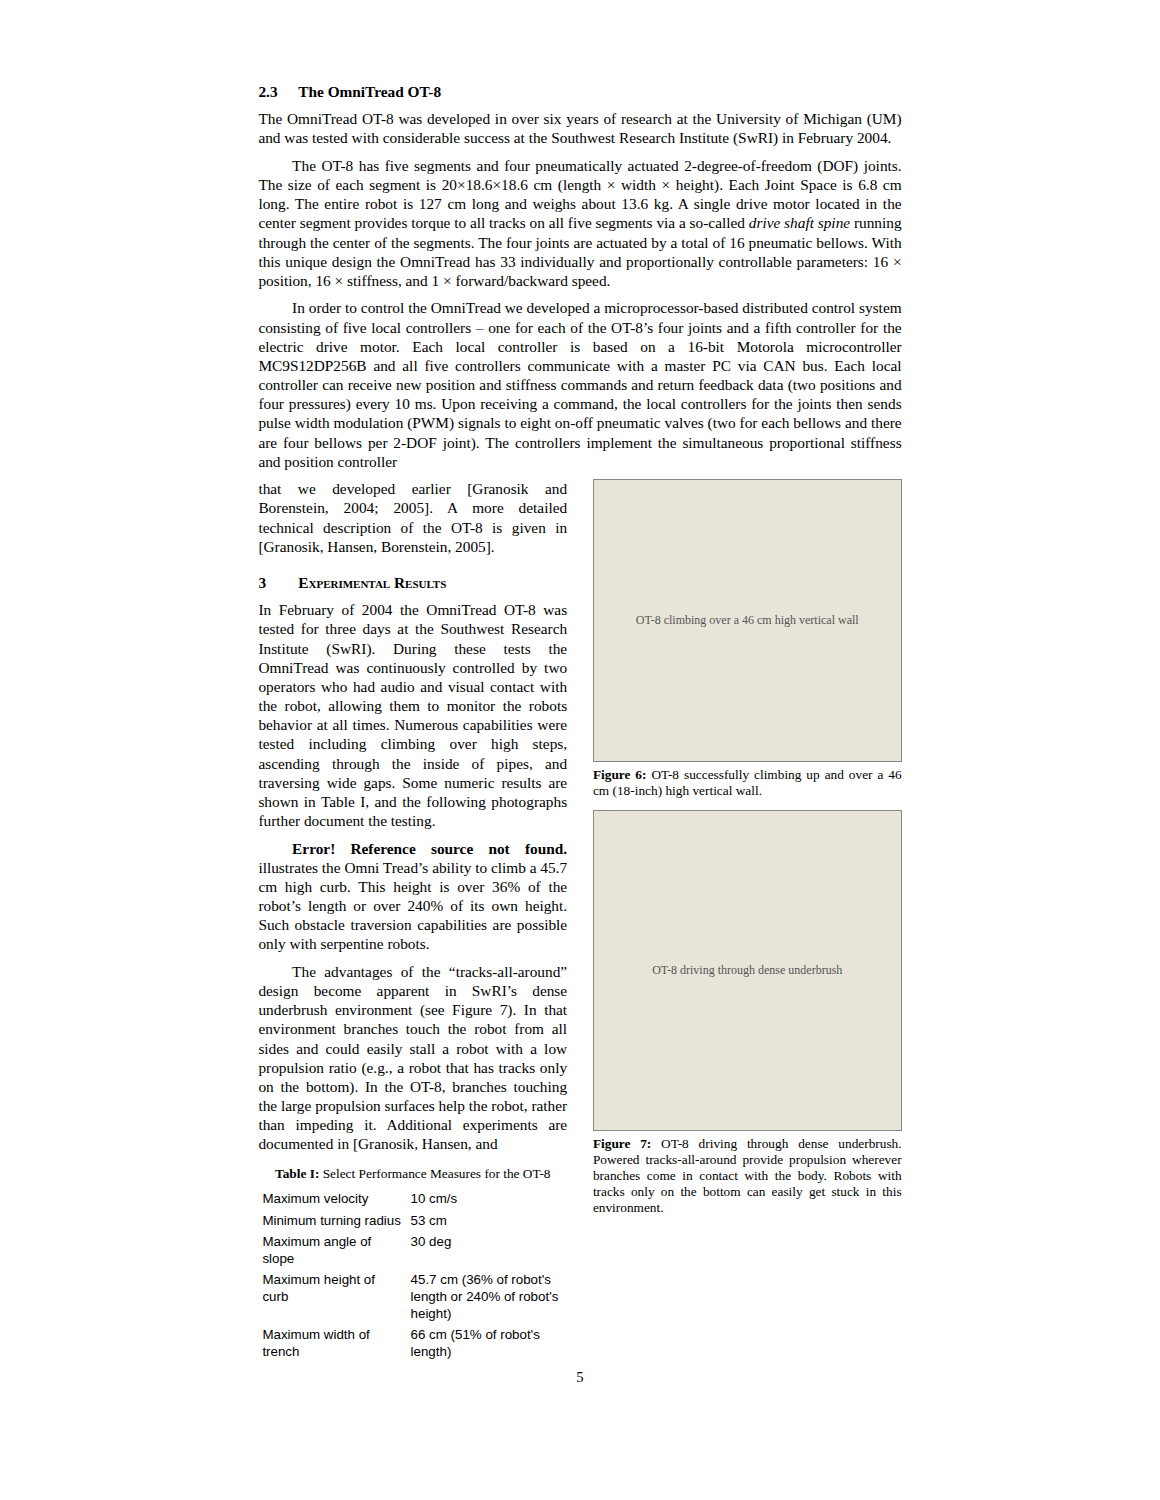2.3 The OmniTread OT-8
The OmniTread OT-8 was developed in over six years of research at the University of Michigan (UM) and was tested with considerable success at the Southwest Research Institute (SwRI) in February 2004.
The OT-8 has five segments and four pneumatically actuated 2-degree-of-freedom (DOF) joints. The size of each segment is 20×18.6×18.6 cm (length × width × height). Each Joint Space is 6.8 cm long. The entire robot is 127 cm long and weighs about 13.6 kg. A single drive motor located in the center segment provides torque to all tracks on all five segments via a so-called drive shaft spine running through the center of the segments. The four joints are actuated by a total of 16 pneumatic bellows. With this unique design the OmniTread has 33 individually and proportionally controllable parameters: 16 × position, 16 × stiffness, and 1 × forward/backward speed.
In order to control the OmniTread we developed a microprocessor-based distributed control system consisting of five local controllers – one for each of the OT-8’s four joints and a fifth controller for the electric drive motor. Each local controller is based on a 16-bit Motorola microcontroller MC9S12DP256B and all five controllers communicate with a master PC via CAN bus. Each local controller can receive new position and stiffness commands and return feedback data (two positions and four pressures) every 10 ms. Upon receiving a command, the local controllers for the joints then sends pulse width modulation (PWM) signals to eight on-off pneumatic valves (two for each bellows and there are four bellows per 2-DOF joint). The controllers implement the simultaneous proportional stiffness and position controller
OT-8 climbing over a 46 cm high vertical wall
Figure 6: OT-8 successfully climbing up and over a 46 cm (18-inch) high vertical wall.
OT-8 driving through dense underbrush
Figure 7: OT-8 driving through dense underbrush. Powered tracks-all-around provide propulsion wherever branches come in contact with the body. Robots with tracks only on the bottom can easily get stuck in this environment.
that we developed earlier [Granosik and Borenstein, 2004; 2005]. A more detailed technical description of the OT-8 is given in [Granosik, Hansen, Borenstein, 2005].
3 Experimental Results
In February of 2004 the OmniTread OT-8 was tested for three days at the Southwest Research Institute (SwRI). During these tests the OmniTread was continuously controlled by two operators who had audio and visual contact with the robot, allowing them to monitor the robots behavior at all times. Numerous capabilities were tested including climbing over high steps, ascending through the inside of pipes, and traversing wide gaps. Some numeric results are shown in Table I, and the following photographs further document the testing.
Error! Reference source not found. illustrates the Omni Tread’s ability to climb a 45.7 cm high curb. This height is over 36% of the robot’s length or over 240% of its own height. Such obstacle traversion capabilities are possible only with serpentine robots.
The advantages of the “tracks-all-around” design become apparent in SwRI’s dense underbrush environment (see Figure 7). In that environment branches touch the robot from all sides and could easily stall a robot with a low propulsion ratio (e.g., a robot that has tracks only on the bottom). In the OT-8, branches touching the large propulsion surfaces help the robot, rather than impeding it. Additional experiments are documented in [Granosik, Hansen, and
Table I: Select Performance Measures for the OT-8
| Maximum velocity | 10 cm/s |
| Minimum turning radius | 53 cm |
| Maximum angle of slope | 30 deg |
| Maximum height of curb | 45.7 cm (36% of robot's length or 240% of robot's height) |
| Maximum width of trench | 66 cm (51% of robot's length) |
5